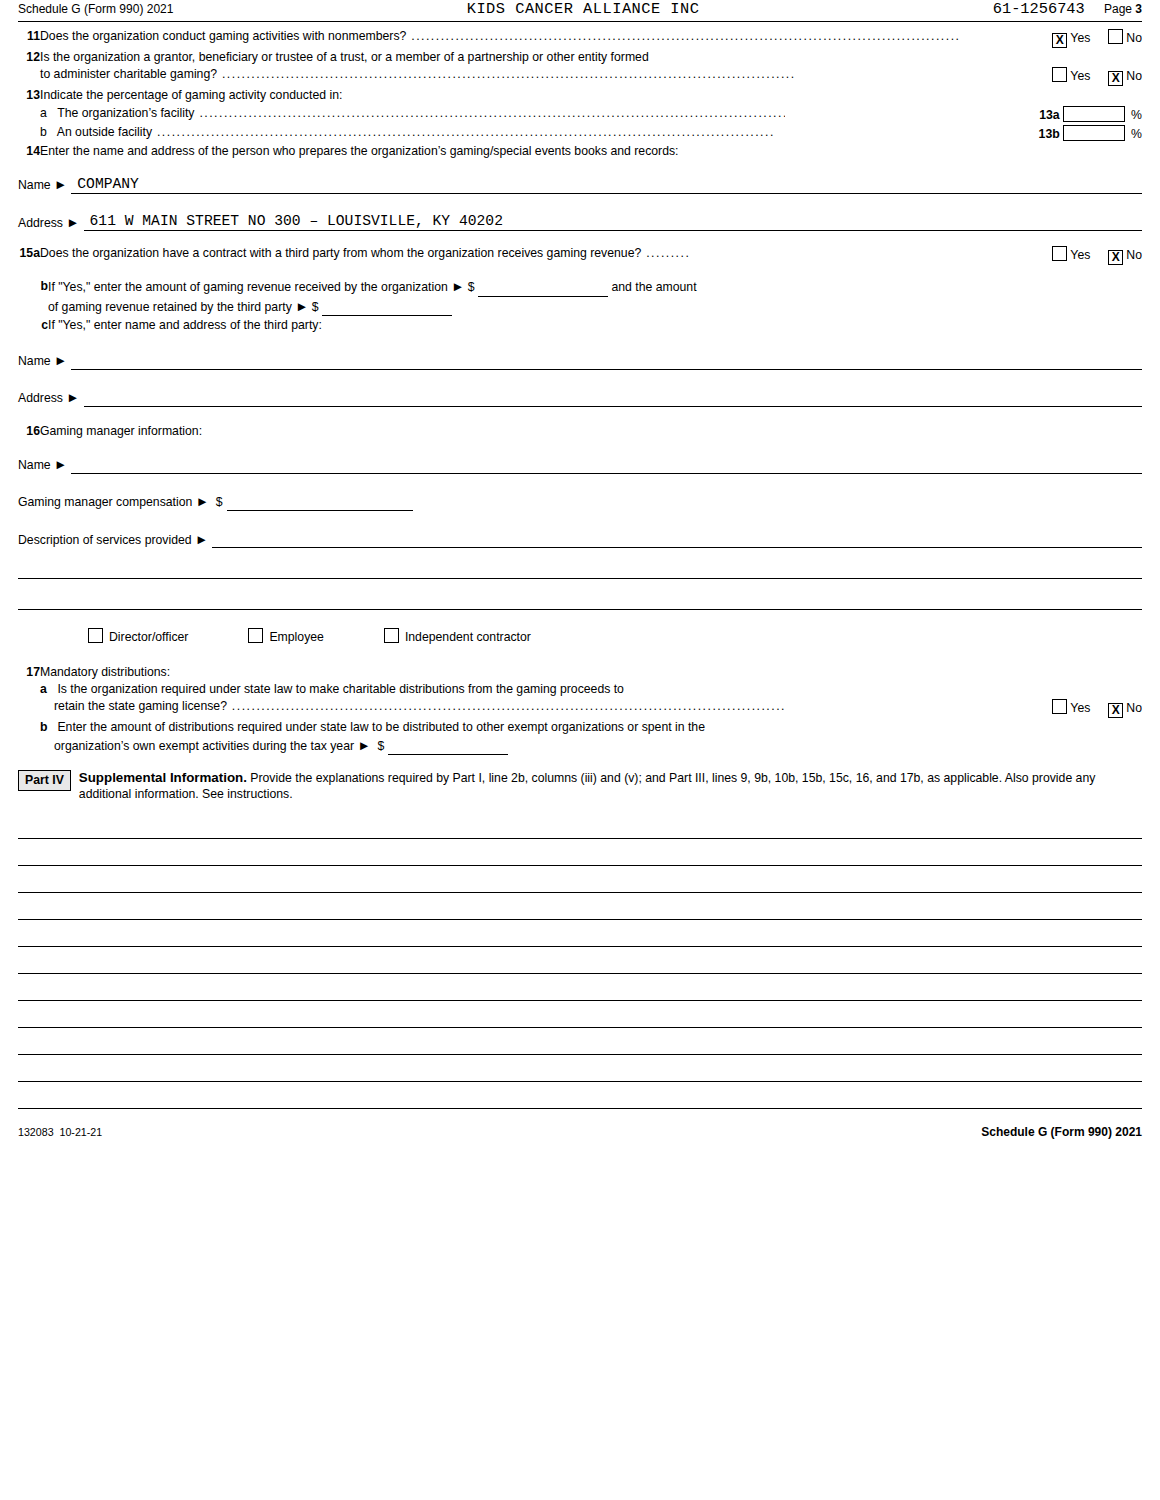Schedule G (Form 990) 2021
KIDS CANCER ALLIANCE INC
61-1256743 Page 3
| 11 | Does the organization conduct gaming activities with nonmembers? ................................................................................................................. | Yes No |
| 12 | Is the organization a grantor, beneficiary or trustee of a trust, or a member of a partnership or other entity formed | |
| | to administer charitable gaming? ..................................................................................................................... | Yes No |
| 13 | Indicate the percentage of gaming activity conducted in: | |
| | a The organization’s facility ......................................................................................................................... | 13a % |
| | b An outside facility .............................................................................................................................. | 13b % |
| 14 | Enter the name and address of the person who prepares the organization’s gaming/special events books and records: |
Name ►
COMPANY
Address ►
611 W MAIN STREET NO 300 – LOUISVILLE, KY 40202
| 15a | Does the organization have a contract with a third party from whom the organization receives gaming revenue? ......... | Yes No |
| b | If "Yes," enter the amount of gaming revenue received by the organization ► $ and the amount |
| | of gaming revenue retained by the third party ► $ |
| c | If "Yes," enter name and address of the third party: |
Name ►
Address ►
| 16 | Gaming manager information: |
Name ►
Gaming manager compensation ► $
Description of services provided ►
Director/officer
Employee
Independent contractor
| 17 | Mandatory distributions: | |
| | a Is the organization required under state law to make charitable distributions from the gaming proceeds to | |
| | retain the state gaming license? ................................................................................................................. | Yes No |
| | b Enter the amount of distributions required under state law to be distributed to other exempt organizations or spent in the |
| | organization’s own exempt activities during the tax year ► $ |
Part IV
Supplemental Information. Provide the explanations required by Part I, line 2b, columns (iii) and (v); and Part III, lines 9, 9b, 10b, 15b, 15c, 16, and 17b, as applicable. Also provide any additional information. See instructions.
132083 10-21-21
Schedule G (Form 990) 2021